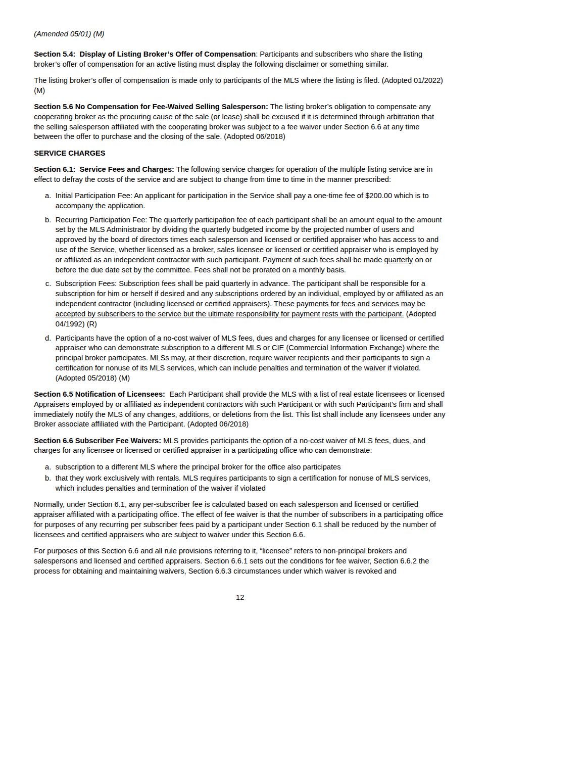(Amended 05/01) (M)
Section 5.4: Display of Listing Broker’s Offer of Compensation: Participants and subscribers who share the listing broker’s offer of compensation for an active listing must display the following disclaimer or something similar.
The listing broker’s offer of compensation is made only to participants of the MLS where the listing is filed. (Adopted 01/2022) (M)
Section 5.6 No Compensation for Fee-Waived Selling Salesperson: The listing broker’s obligation to compensate any cooperating broker as the procuring cause of the sale (or lease) shall be excused if it is determined through arbitration that the selling salesperson affiliated with the cooperating broker was subject to a fee waiver under Section 6.6 at any time between the offer to purchase and the closing of the sale. (Adopted 06/2018)
SERVICE CHARGES
Section 6.1: Service Fees and Charges: The following service charges for operation of the multiple listing service are in effect to defray the costs of the service and are subject to change from time to time in the manner prescribed:
Initial Participation Fee: An applicant for participation in the Service shall pay a one-time fee of $200.00 which is to accompany the application.
Recurring Participation Fee: The quarterly participation fee of each participant shall be an amount equal to the amount set by the MLS Administrator by dividing the quarterly budgeted income by the projected number of users and approved by the board of directors times each salesperson and licensed or certified appraiser who has access to and use of the Service, whether licensed as a broker, sales licensee or licensed or certified appraiser who is employed by or affiliated as an independent contractor with such participant. Payment of such fees shall be made quarterly on or before the due date set by the committee. Fees shall not be prorated on a monthly basis.
Subscription Fees: Subscription fees shall be paid quarterly in advance. The participant shall be responsible for a subscription for him or herself if desired and any subscriptions ordered by an individual, employed by or affiliated as an independent contractor (including licensed or certified appraisers). These payments for fees and services may be accepted by subscribers to the service but the ultimate responsibility for payment rests with the participant. (Adopted 04/1992) (R)
Participants have the option of a no-cost waiver of MLS fees, dues and charges for any licensee or licensed or certified appraiser who can demonstrate subscription to a different MLS or CIE (Commercial Information Exchange) where the principal broker participates. MLSs may, at their discretion, require waiver recipients and their participants to sign a certification for nonuse of its MLS services, which can include penalties and termination of the waiver if violated. (Adopted 05/2018) (M)
Section 6.5 Notification of Licensees: Each Participant shall provide the MLS with a list of real estate licensees or licensed Appraisers employed by or affiliated as independent contractors with such Participant or with such Participant’s firm and shall immediately notify the MLS of any changes, additions, or deletions from the list. This list shall include any licensees under any Broker associate affiliated with the Participant. (Adopted 06/2018)
Section 6.6 Subscriber Fee Waivers: MLS provides participants the option of a no-cost waiver of MLS fees, dues, and charges for any licensee or licensed or certified appraiser in a participating office who can demonstrate:
subscription to a different MLS where the principal broker for the office also participates
that they work exclusively with rentals. MLS requires participants to sign a certification for nonuse of MLS services, which includes penalties and termination of the waiver if violated
Normally, under Section 6.1, any per-subscriber fee is calculated based on each salesperson and licensed or certified appraiser affiliated with a participating office. The effect of fee waiver is that the number of subscribers in a participating office for purposes of any recurring per subscriber fees paid by a participant under Section 6.1 shall be reduced by the number of licensees and certified appraisers who are subject to waiver under this Section 6.6.
For purposes of this Section 6.6 and all rule provisions referring to it, “licensee” refers to non-principal brokers and salespersons and licensed and certified appraisers. Section 6.6.1 sets out the conditions for fee waiver, Section 6.6.2 the process for obtaining and maintaining waivers, Section 6.6.3 circumstances under which waiver is revoked and
12